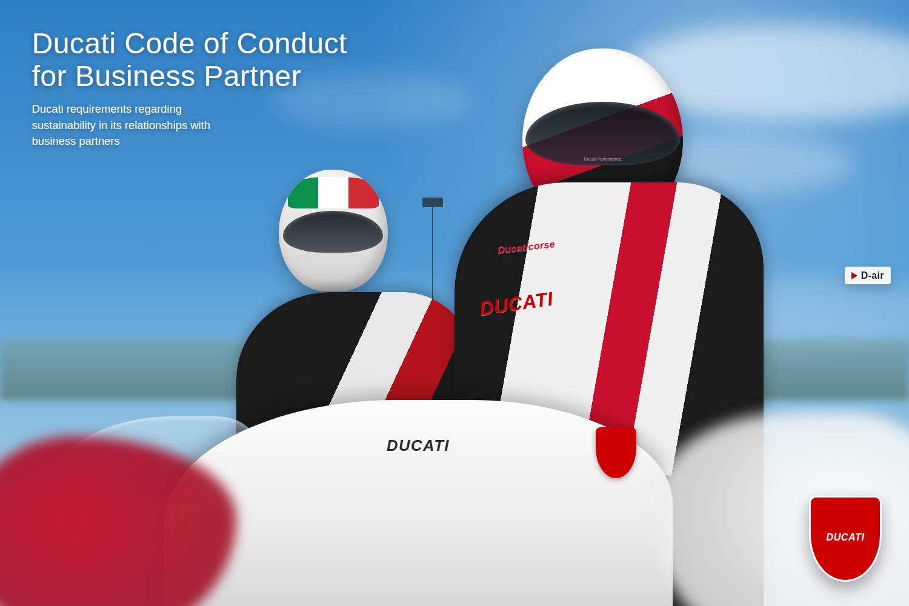D-air
Ducaticorse DUCATI
DUCATI
Ducati Code of Conduct
for Business Partner
Ducati requirements regarding sustainability in its relationships with business partners
DUCATI
Cover page: Ducati Code of Conduct for Business Partner — Ducati requirements regarding sustainability in its relationships with business partners.